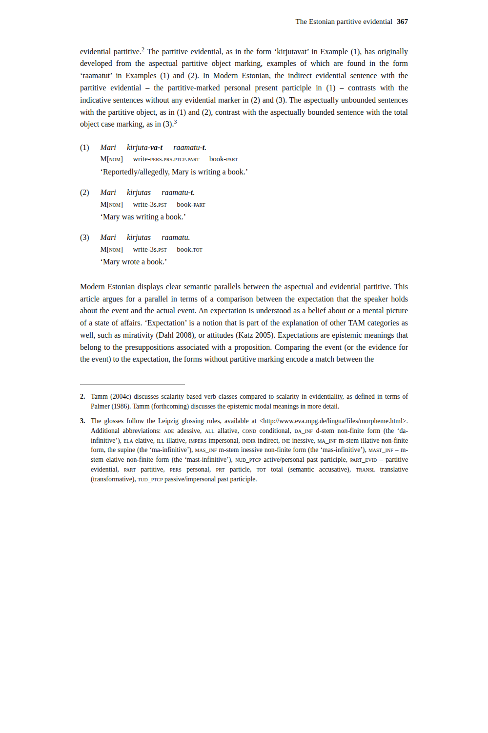The Estonian partitive evidential367
evidential partitive.2 The partitive evidential, as in the form ‘kirjutavat’ in Example (1), has originally developed from the aspectual partitive object marking, examples of which are found in the form ‘raamatut’ in Examples (1) and (2). In Modern Estonian, the indirect evidential sentence with the partitive evidential – the partitive-marked personal present participle in (1) – contrasts with the indicative sentences without any evidential marker in (2) and (3). The aspectually unbounded sentences with the partitive object, as in (1) and (2), contrast with the aspectually bounded sentence with the total object case marking, as in (3).3
(1)
Mari kirjuta-va-t raamatu-t.
M[nom] write-pers.prs.ptcp.part book-part
‘Reportedly/allegedly, Mary is writing a book.’
(2)
Mari kirjutas raamatu-t.
M[nom] write-3s.pst book-part
‘Mary was writing a book.’
(3)
Mari kirjutas raamatu.
M[nom] write-3s.pst book.tot
‘Mary wrote a book.’
Modern Estonian displays clear semantic parallels between the aspectual and evidential partitive. This article argues for a parallel in terms of a comparison between the expectation that the speaker holds about the event and the actual event. An expectation is understood as a belief about or a mental picture of a state of affairs. ‘Expectation’ is a notion that is part of the explanation of other TAM categories as well, such as mirativity (Dahl 2008), or attitudes (Katz 2005). Expectations are epistemic meanings that belong to the presuppositions associated with a proposition. Comparing the event (or the evidence for the event) to the expectation, the forms without partitive marking encode a match between the
2. Tamm (2004c) discusses scalarity based verb classes compared to scalarity in evidentiality, as defined in terms of Palmer (1986). Tamm (forthcoming) discusses the epistemic modal meanings in more detail.
3. The glosses follow the Leipzig glossing rules, available at <http://www.eva.mpg.de/lingua/files/morpheme.html>. Additional abbreviations: ade adessive, all allative, cond conditional, da_inf d-stem non-finite form (the ‘da-infinitive’), ela elative, ill illative, impers impersonal, indir indirect, ine inessive, ma_inf m-stem illative non-finite form, the supine (the ‘ma-infinitive’), mas_inf m-stem inessive non-finite form (the ‘mas-infinitive’), mast_inf – m-stem elative non-finite form (the ‘mast-infinitive’), nud_ptcp active/personal past participle, part_evid – partitive evidential, part partitive, pers personal, prt particle, tot total (semantic accusative), transl translative (transformative), tud_ptcp passive/impersonal past participle.